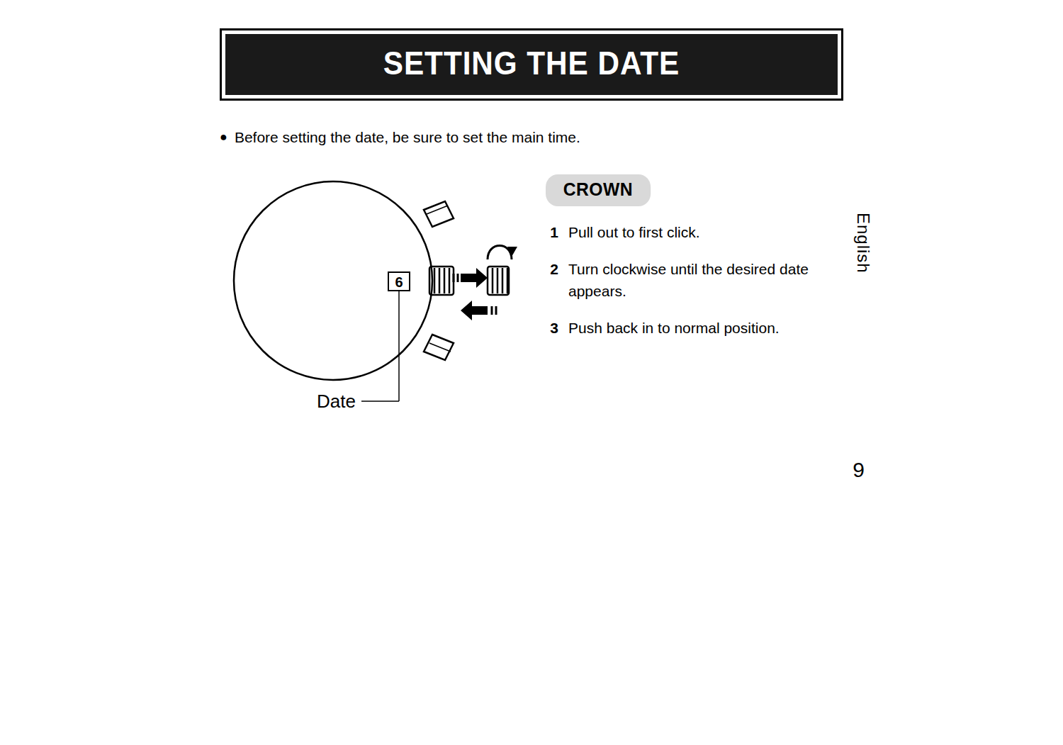SETTING THE DATE
●Before setting the date, be sure to set the main time.
6 Date
CROWN
1 Pull out to first click.
2 Turn clockwise until the desired date appears.
3 Push back in to normal position.
English
9